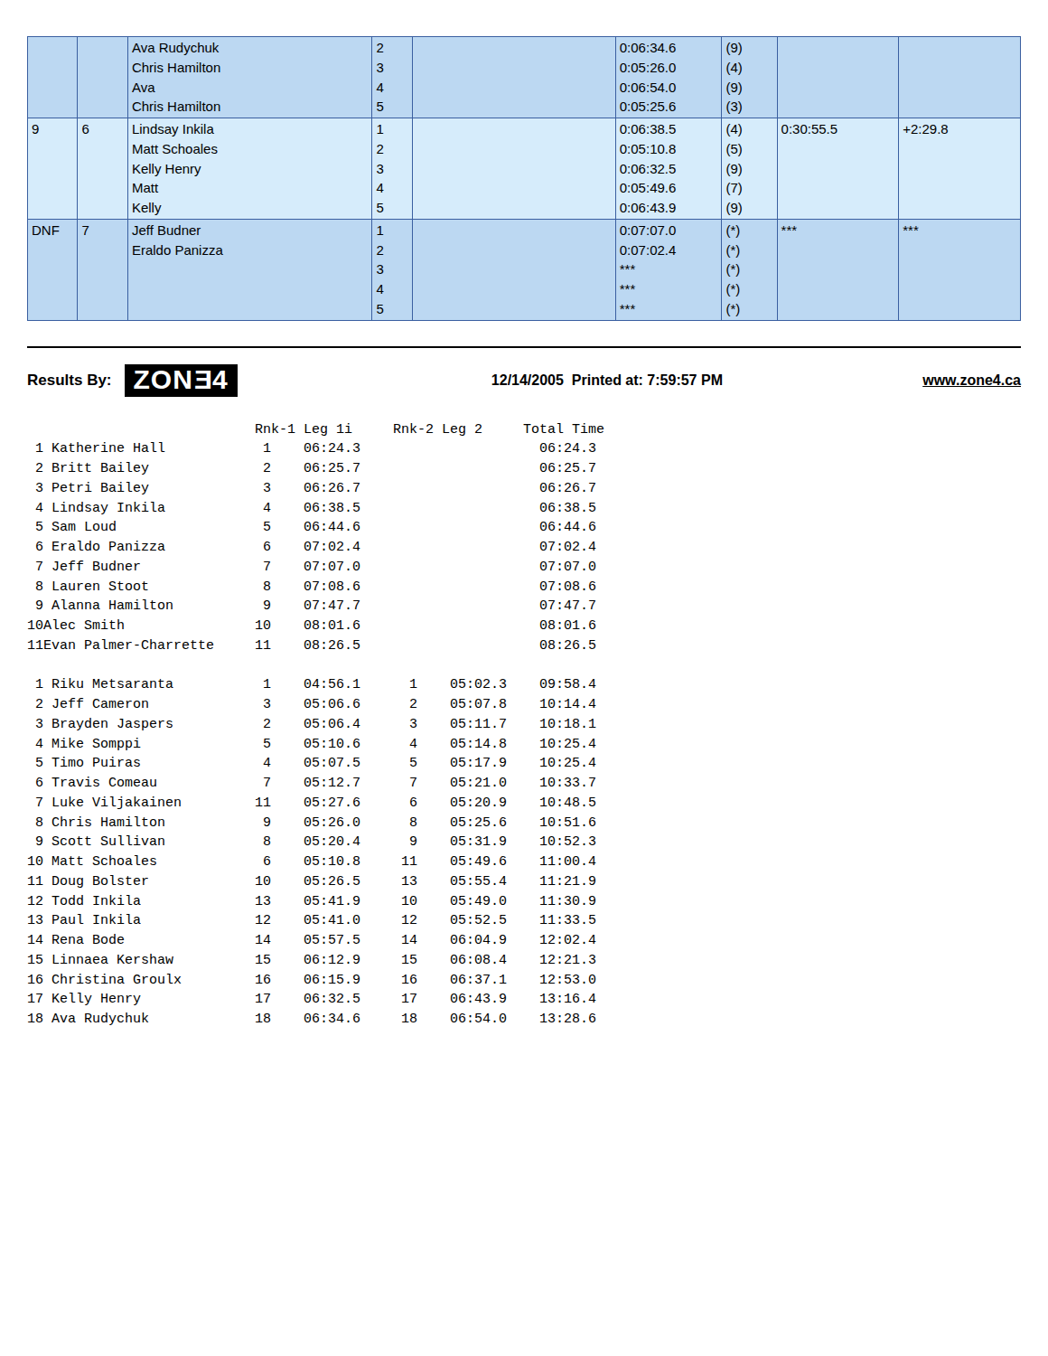| | | Ava Rudychuk Chris Hamilton Ava Chris Hamilton | 2 3 4 5 | | 0:06:34.6 0:05:26.0 0:06:54.0 0:05:25.6 | (9) (4) (9) (3) | | |
| 9 | 6 | Lindsay Inkila Matt Schoales Kelly Henry Matt Kelly | 1 2 3 4 5 | | 0:06:38.5 0:05:10.8 0:06:32.5 0:05:49.6 0:06:43.9 | (4) (5) (9) (7) (9) | 0:30:55.5 | +2:29.8 |
| DNF | 7 | Jeff Budner Eraldo Panizza | 1 2 3 4 5 | | 0:07:07.0 0:07:02.4 *** *** *** | (*) (*) (*) (*) (*) | *** | *** |
Results By: ZONE4 12/14/2005 Printed at: 7:59:57 PM www.zone4.ca
                            Rnk-1 Leg 1i     Rnk-2 Leg 2     Total Time
 1 Katherine Hall            1    06:24.3                      06:24.3
 2 Britt Bailey              2    06:25.7                      06:25.7
 3 Petri Bailey              3    06:26.7                      06:26.7
 4 Lindsay Inkila            4    06:38.5                      06:38.5
 5 Sam Loud                  5    06:44.6                      06:44.6
 6 Eraldo Panizza            6    07:02.4                      07:02.4
 7 Jeff Budner               7    07:07.0                      07:07.0
 8 Lauren Stoot              8    07:08.6                      07:08.6
 9 Alanna Hamilton           9    07:47.7                      07:47.7
10Alec Smith                10    08:01.6                      08:01.6
11Evan Palmer-Charrette     11    08:26.5                      08:26.5

 1 Riku Metsaranta           1    04:56.1      1    05:02.3    09:58.4
 2 Jeff Cameron              3    05:06.6      2    05:07.8    10:14.4
 3 Brayden Jaspers           2    05:06.4      3    05:11.7    10:18.1
 4 Mike Somppi               5    05:10.6      4    05:14.8    10:25.4
 5 Timo Puiras               4    05:07.5      5    05:17.9    10:25.4
 6 Travis Comeau             7    05:12.7      7    05:21.0    10:33.7
 7 Luke Viljakainen         11    05:27.6      6    05:20.9    10:48.5
 8 Chris Hamilton            9    05:26.0      8    05:25.6    10:51.6
 9 Scott Sullivan            8    05:20.4      9    05:31.9    10:52.3
10 Matt Schoales             6    05:10.8     11    05:49.6    11:00.4
11 Doug Bolster             10    05:26.5     13    05:55.4    11:21.9
12 Todd Inkila              13    05:41.9     10    05:49.0    11:30.9
13 Paul Inkila              12    05:41.0     12    05:52.5    11:33.5
14 Rena Bode                14    05:57.5     14    06:04.9    12:02.4
15 Linnaea Kershaw          15    06:12.9     15    06:08.4    12:21.3
16 Christina Groulx         16    06:15.9     16    06:37.1    12:53.0
17 Kelly Henry              17    06:32.5     17    06:43.9    13:16.4
18 Ava Rudychuk             18    06:34.6     18    06:54.0    13:28.6